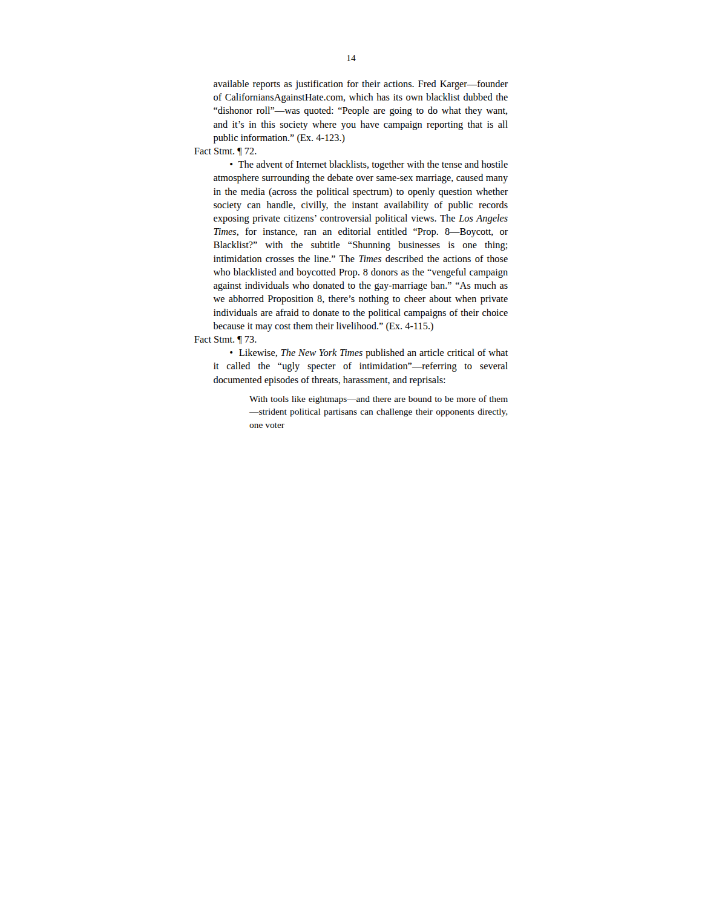14
available reports as justification for their actions. Fred Karger—founder of CaliforniansAgainstHate.com, which has its own blacklist dubbed the “dishonor roll”—was quoted: “People are going to do what they want, and it’s in this society where you have campaign reporting that is all public information.” (Ex. 4-123.)
Fact Stmt. ¶ 72.
• The advent of Internet blacklists, together with the tense and hostile atmosphere surrounding the debate over same-sex marriage, caused many in the media (across the political spectrum) to openly question whether society can handle, civilly, the instant availability of public records exposing private citizens’ controversial political views. The Los Angeles Times, for instance, ran an editorial entitled “Prop. 8—Boycott, or Blacklist?” with the subtitle “Shunning businesses is one thing; intimidation crosses the line.” The Times described the actions of those who blacklisted and boycotted Prop. 8 donors as the “vengeful campaign against individuals who donated to the gay-marriage ban.” “As much as we abhorred Proposition 8, there’s nothing to cheer about when private individuals are afraid to donate to the political campaigns of their choice because it may cost them their livelihood.” (Ex. 4-115.)
Fact Stmt. ¶ 73.
• Likewise, The New York Times published an article critical of what it called the “ugly specter of intimidation”—referring to several documented episodes of threats, harassment, and reprisals:
With tools like eightmaps—and there are bound to be more of them—strident political partisans can challenge their opponents directly, one voter